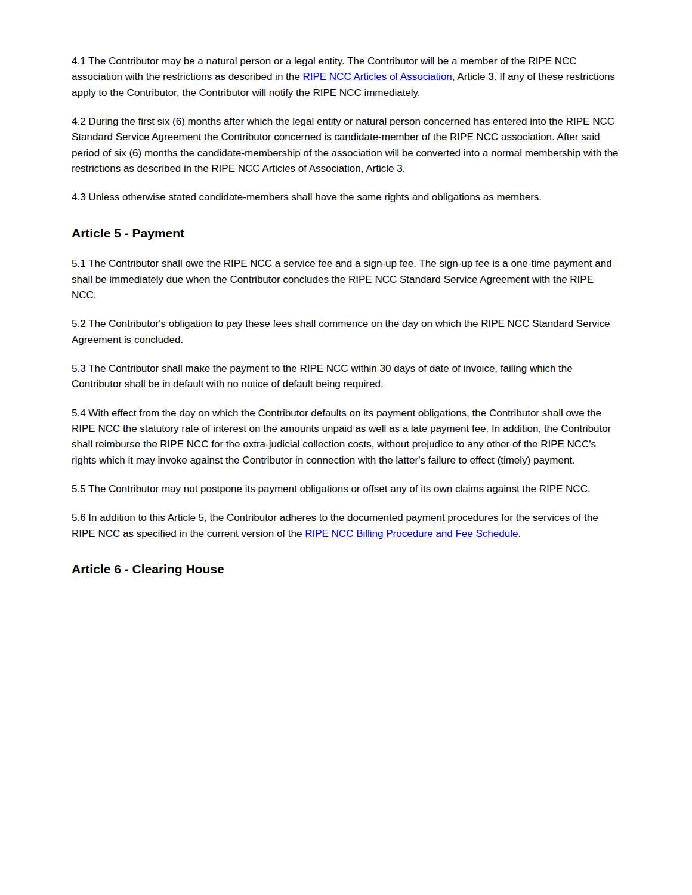4.1 The Contributor may be a natural person or a legal entity. The Contributor will be a member of the RIPE NCC association with the restrictions as described in the RIPE NCC Articles of Association, Article 3. If any of these restrictions apply to the Contributor, the Contributor will notify the RIPE NCC immediately.
4.2 During the first six (6) months after which the legal entity or natural person concerned has entered into the RIPE NCC Standard Service Agreement the Contributor concerned is candidate-member of the RIPE NCC association. After said period of six (6) months the candidate-membership of the association will be converted into a normal membership with the restrictions as described in the RIPE NCC Articles of Association, Article 3.
4.3 Unless otherwise stated candidate-members shall have the same rights and obligations as members.
Article 5 - Payment
5.1 The Contributor shall owe the RIPE NCC a service fee and a sign-up fee. The sign-up fee is a one-time payment and shall be immediately due when the Contributor concludes the RIPE NCC Standard Service Agreement with the RIPE NCC.
5.2 The Contributor's obligation to pay these fees shall commence on the day on which the RIPE NCC Standard Service Agreement is concluded.
5.3 The Contributor shall make the payment to the RIPE NCC within 30 days of date of invoice, failing which the Contributor shall be in default with no notice of default being required.
5.4 With effect from the day on which the Contributor defaults on its payment obligations, the Contributor shall owe the RIPE NCC the statutory rate of interest on the amounts unpaid as well as a late payment fee. In addition, the Contributor shall reimburse the RIPE NCC for the extra-judicial collection costs, without prejudice to any other of the RIPE NCC's rights which it may invoke against the Contributor in connection with the latter's failure to effect (timely) payment.
5.5 The Contributor may not postpone its payment obligations or offset any of its own claims against the RIPE NCC.
5.6 In addition to this Article 5, the Contributor adheres to the documented payment procedures for the services of the RIPE NCC as specified in the current version of the RIPE NCC Billing Procedure and Fee Schedule.
Article 6 - Clearing House